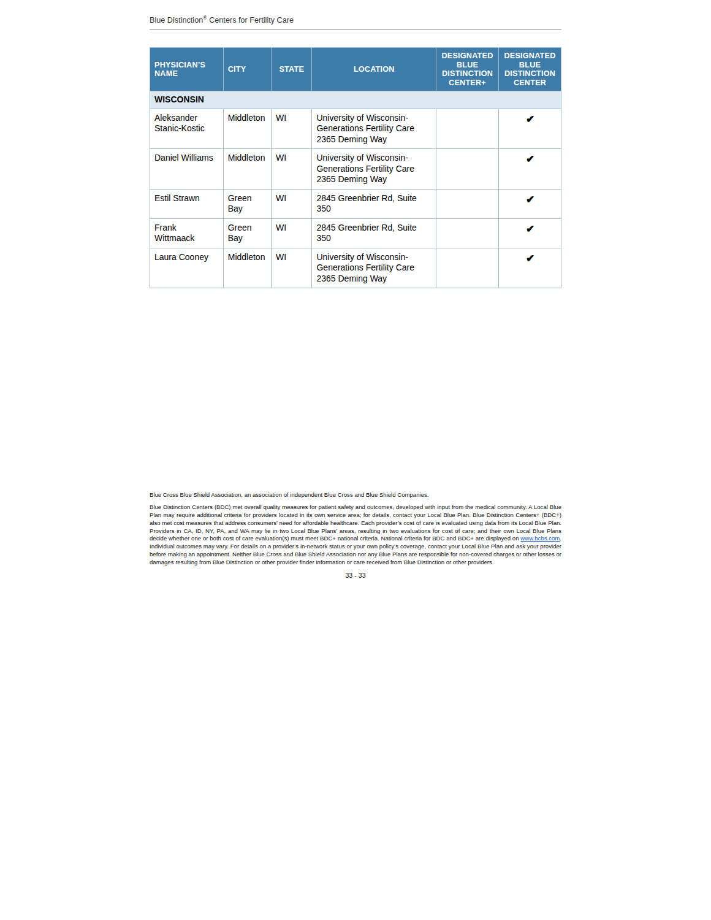Blue Distinction® Centers for Fertility Care
| PHYSICIAN’S NAME | CITY | STATE | LOCATION | DESIGNATED BLUE DISTINCTION CENTER+ | DESIGNATED BLUE DISTINCTION CENTER |
| --- | --- | --- | --- | --- | --- |
| WISCONSIN |
| Aleksander Stanic-Kostic | Middleton | WI | University of Wisconsin-Generations Fertility Care 2365 Deming Way | | ✔ |
| Daniel Williams | Middleton | WI | University of Wisconsin-Generations Fertility Care 2365 Deming Way | | ✔ |
| Estil Strawn | Green Bay | WI | 2845 Greenbrier Rd, Suite 350 | | ✔ |
| Frank Wittmaack | Green Bay | WI | 2845 Greenbrier Rd, Suite 350 | | ✔ |
| Laura Cooney | Middleton | WI | University of Wisconsin-Generations Fertility Care 2365 Deming Way | | ✔ |
Blue Cross Blue Shield Association, an association of independent Blue Cross and Blue Shield Companies.
Blue Distinction Centers (BDC) met overall quality measures for patient safety and outcomes, developed with input from the medical community. A Local Blue Plan may require additional criteria for providers located in its own service area; for details, contact your Local Blue Plan. Blue Distinction Centers+ (BDC+) also met cost measures that address consumers’ need for affordable healthcare. Each provider’s cost of care is evaluated using data from its Local Blue Plan. Providers in CA, ID, NY, PA, and WA may lie in two Local Blue Plans’ areas, resulting in two evaluations for cost of care; and their own Local Blue Plans decide whether one or both cost of care evaluation(s) must meet BDC+ national criteria. National criteria for BDC and BDC+ are displayed on www.bcbs.com. Individual outcomes may vary. For details on a provider’s in-network status or your own policy’s coverage, contact your Local Blue Plan and ask your provider before making an appointment. Neither Blue Cross and Blue Shield Association nor any Blue Plans are responsible for non-covered charges or other losses or damages resulting from Blue Distinction or other provider finder information or care received from Blue Distinction or other providers.
33 - 33